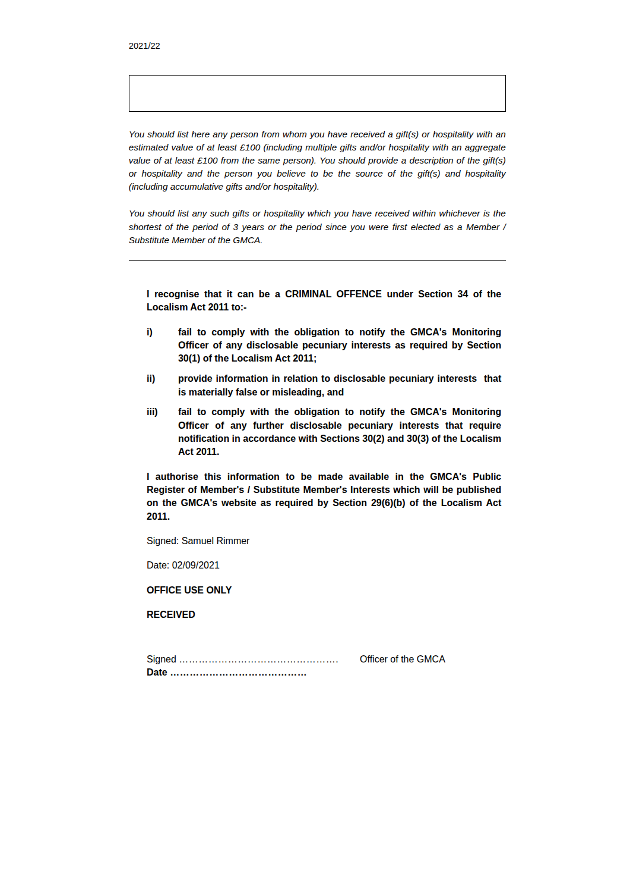2021/22
You should list here any person from whom you have received a gift(s) or hospitality with an estimated value of at least £100 (including multiple gifts and/or hospitality with an aggregate value of at least £100 from the same person). You should provide a description of the gift(s) or hospitality and the person you believe to be the source of the gift(s) and hospitality (including accumulative gifts and/or hospitality).
You should list any such gifts or hospitality which you have received within whichever is the shortest of the period of 3 years or the period since you were first elected as a Member / Substitute Member of the GMCA.
I recognise that it can be a CRIMINAL OFFENCE under Section 34 of the Localism Act 2011 to:-
i) fail to comply with the obligation to notify the GMCA's Monitoring Officer of any disclosable pecuniary interests as required by Section 30(1) of the Localism Act 2011;
ii) provide information in relation to disclosable pecuniary interests that is materially false or misleading, and
iii) fail to comply with the obligation to notify the GMCA's Monitoring Officer of any further disclosable pecuniary interests that require notification in accordance with Sections 30(2) and 30(3) of the Localism Act 2011.
I authorise this information to be made available in the GMCA's Public Register of Member's / Substitute Member's Interests which will be published on the GMCA's website as required by Section 29(6)(b) of the Localism Act 2011.
Signed: Samuel Rimmer
Date: 02/09/2021
OFFICE USE ONLY
RECEIVED
Signed ………………………………………….
Officer of the GMCA
Date ……………………………………